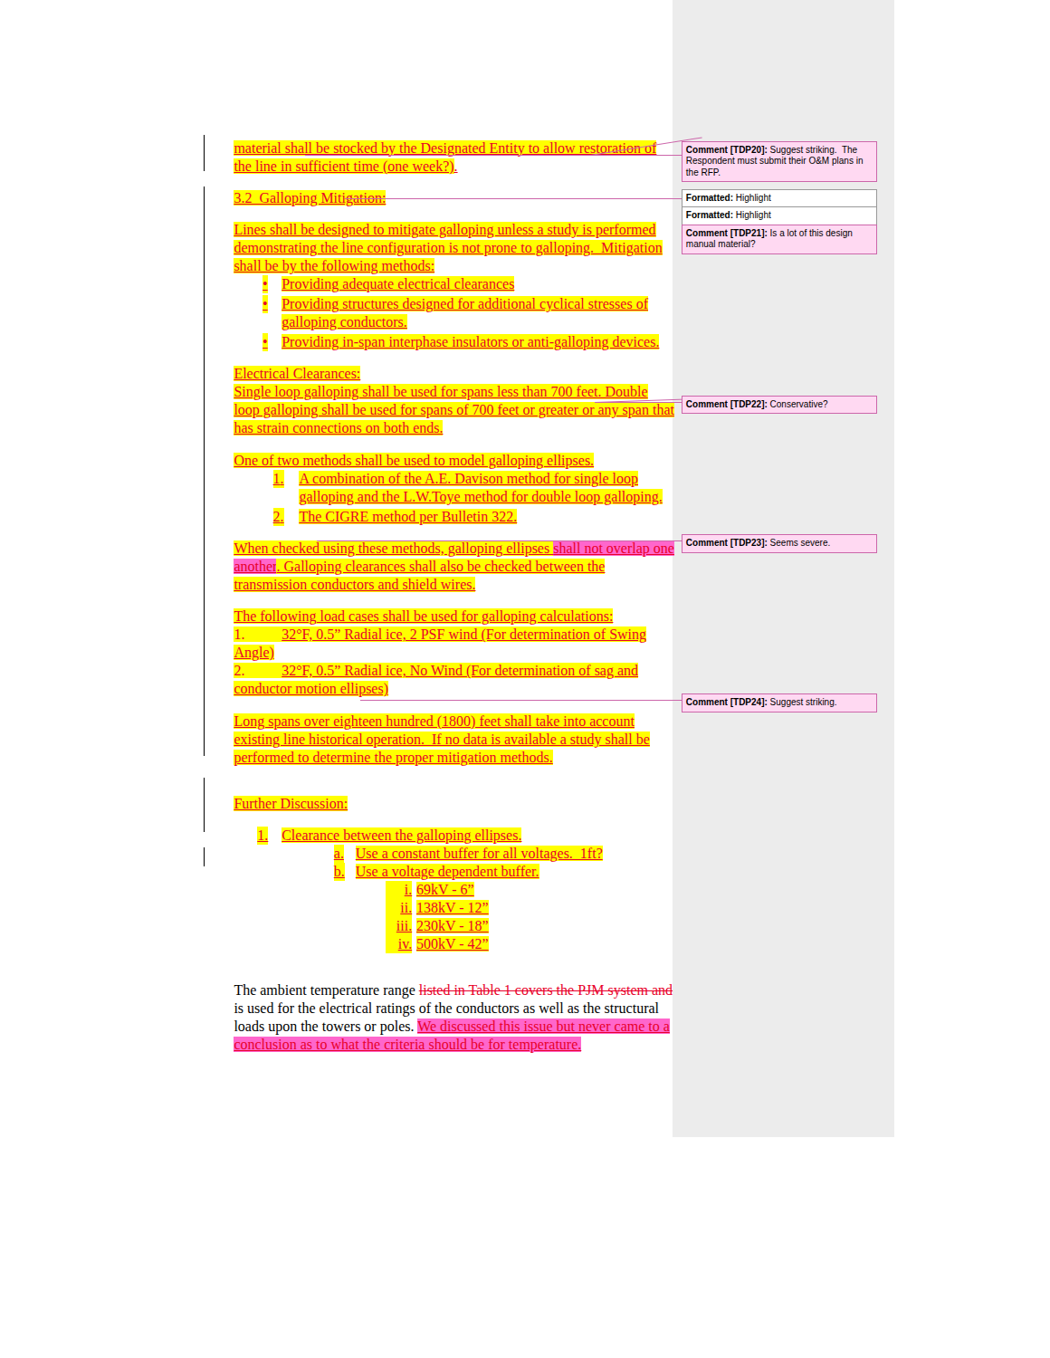material shall be stocked by the Designated Entity to allow restoration of the line in sufficient time (one week?).
3.2 Galloping Mitigation:
Lines shall be designed to mitigate galloping unless a study is performed demonstrating the line configuration is not prone to galloping. Mitigation shall be by the following methods:
Providing adequate electrical clearances
Providing structures designed for additional cyclical stresses of galloping conductors.
Providing in-span interphase insulators or anti-galloping devices.
Electrical Clearances:
Single loop galloping shall be used for spans less than 700 feet. Double loop galloping shall be used for spans of 700 feet or greater or any span that has strain connections on both ends.
One of two methods shall be used to model galloping ellipses.
A combination of the A.E. Davison method for single loop galloping and the L.W.Toye method for double loop galloping.
The CIGRE method per Bulletin 322.
When checked using these methods, galloping ellipses shall not overlap one another. Galloping clearances shall also be checked between the transmission conductors and shield wires.
The following load cases shall be used for galloping calculations:
1. 32°F, 0.5” Radial ice, 2 PSF wind (For determination of Swing Angle)
2. 32°F, 0.5” Radial ice, No Wind (For determination of sag and conductor motion ellipses)
Long spans over eighteen hundred (1800) feet shall take into account existing line historical operation. If no data is available a study shall be performed to determine the proper mitigation methods.
Further Discussion:
Clearance between the galloping ellipses.
a. Use a constant buffer for all voltages. 1ft?
b. Use a voltage dependent buffer.
i. 69kV - 6”
ii. 138kV - 12”
iii. 230kV - 18”
iv. 500kV - 42”
The ambient temperature range listed in Table 1 covers the PJM system and is used for the electrical ratings of the conductors as well as the structural loads upon the towers or poles. We discussed this issue but never came to a conclusion as to what the criteria should be for temperature.
Comment [TDP20]: Suggest striking. The Respondent must submit their O&M plans in the RFP.
Formatted: Highlight
Formatted: Highlight
Comment [TDP21]: Is a lot of this design manual material?
Comment [TDP22]: Conservative?
Comment [TDP23]: Seems severe.
Comment [TDP24]: Suggest striking.